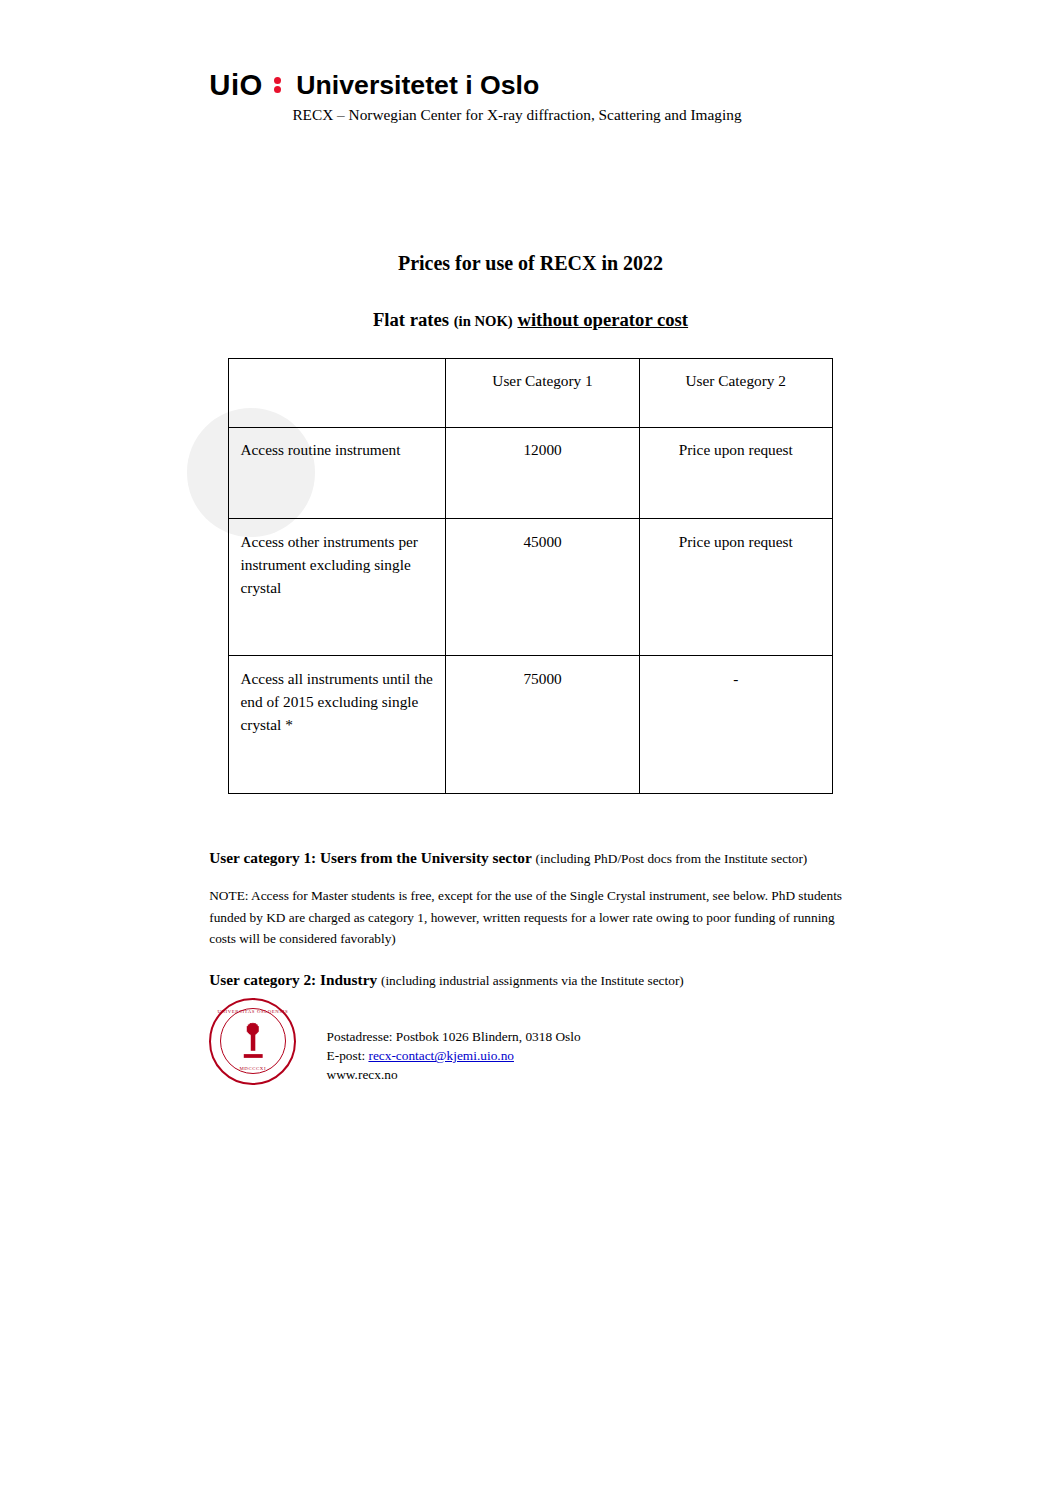UiO Universitetet i Oslo
RECX – Norwegian Center for X-ray diffraction, Scattering and Imaging
Prices for use of RECX in 2022
Flat rates (in NOK) without operator cost
| | User Category 1 | User Category 2 |
| --- | --- | --- |
| Access routine instrument | 12000 | Price upon request |
| Access other instruments per instrument excluding single crystal | 45000 | Price upon request |
| Access all instruments until the end of 2015 excluding single crystal * | 75000 | - |
User category 1: Users from the University sector (including PhD/Post docs from the Institute sector)
NOTE: Access for Master students is free, except for the use of the Single Crystal instrument, see below. PhD students funded by KD are charged as category 1, however, written requests for a lower rate owing to poor funding of running costs will be considered favorably)
User category 2: Industry (including industrial assignments via the Institute sector)
UNIVERSITAS OSLOENSIS
MDCCCXI
Postadresse: Postbok 1026 Blindern, 0318 Oslo
E-post: recx-contact@kjemi.uio.no
www.recx.no